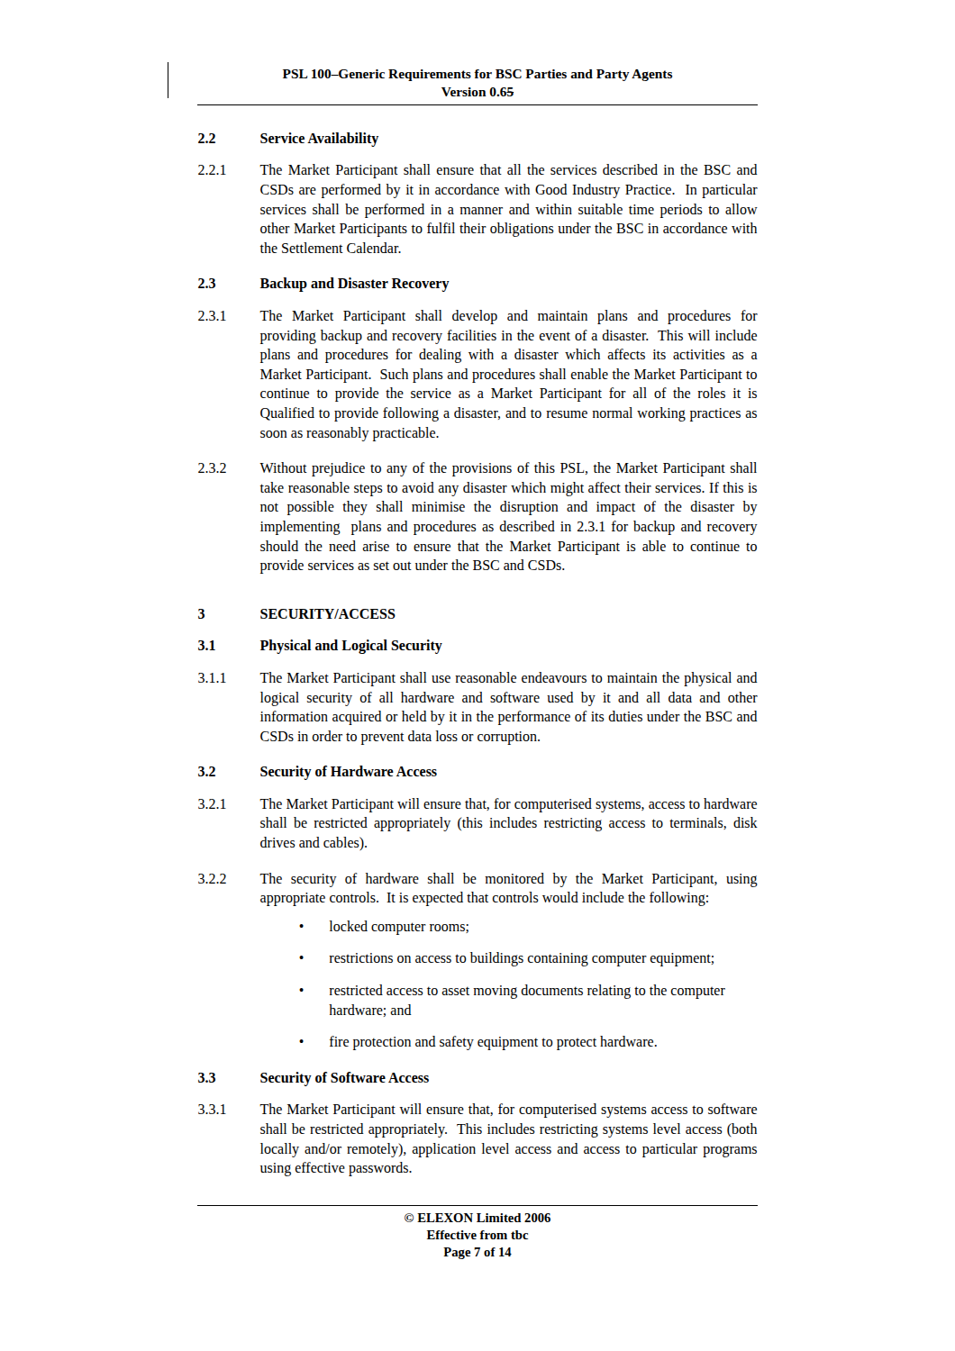PSL 100–Generic Requirements for BSC Parties and Party Agents Version 0.65
2.2 Service Availability
2.2.1
The Market Participant shall ensure that all the services described in the BSC and CSDs are performed by it in accordance with Good Industry Practice. In particular services shall be performed in a manner and within suitable time periods to allow other Market Participants to fulfil their obligations under the BSC in accordance with the Settlement Calendar.
2.3 Backup and Disaster Recovery
2.3.1
The Market Participant shall develop and maintain plans and procedures for providing backup and recovery facilities in the event of a disaster. This will include plans and procedures for dealing with a disaster which affects its activities as a Market Participant. Such plans and procedures shall enable the Market Participant to continue to provide the service as a Market Participant for all of the roles it is Qualified to provide following a disaster, and to resume normal working practices as soon as reasonably practicable.
2.3.2
Without prejudice to any of the provisions of this PSL, the Market Participant shall take reasonable steps to avoid any disaster which might affect their services. If this is not possible they shall minimise the disruption and impact of the disaster by implementing plans and procedures as described in 2.3.1 for backup and recovery should the need arise to ensure that the Market Participant is able to continue to provide services as set out under the BSC and CSDs.
3 SECURITY/ACCESS
3.1 Physical and Logical Security
3.1.1
The Market Participant shall use reasonable endeavours to maintain the physical and logical security of all hardware and software used by it and all data and other information acquired or held by it in the performance of its duties under the BSC and CSDs in order to prevent data loss or corruption.
3.2 Security of Hardware Access
3.2.1
The Market Participant will ensure that, for computerised systems, access to hardware shall be restricted appropriately (this includes restricting access to terminals, disk drives and cables).
3.2.2
The security of hardware shall be monitored by the Market Participant, using appropriate controls. It is expected that controls would include the following:
locked computer rooms;
restrictions on access to buildings containing computer equipment;
restricted access to asset moving documents relating to the computer hardware; and
fire protection and safety equipment to protect hardware.
3.3 Security of Software Access
3.3.1
The Market Participant will ensure that, for computerised systems access to software shall be restricted appropriately. This includes restricting systems level access (both locally and/or remotely), application level access and access to particular programs using effective passwords.
© ELEXON Limited 2006 Effective from tbc Page 7 of 14